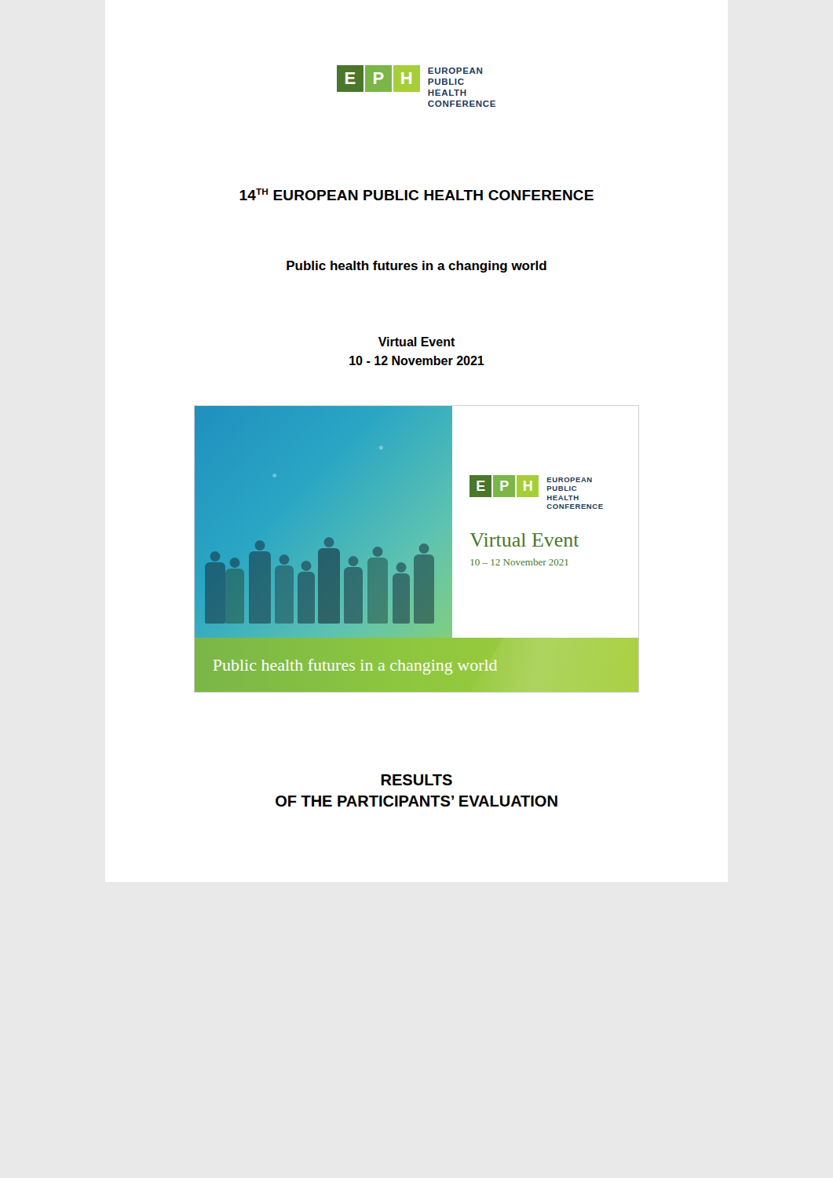E P H
European Public Health Conference
14TH EUROPEAN PUBLIC HEALTH CONFERENCE
Public health futures in a changing world
Virtual Event
10 - 12 November 2021
E P H
European Public Health Conference
Virtual Event
10 – 12 November 2021
Public health futures in a changing world
RESULTS
OF THE PARTICIPANTS’ EVALUATION